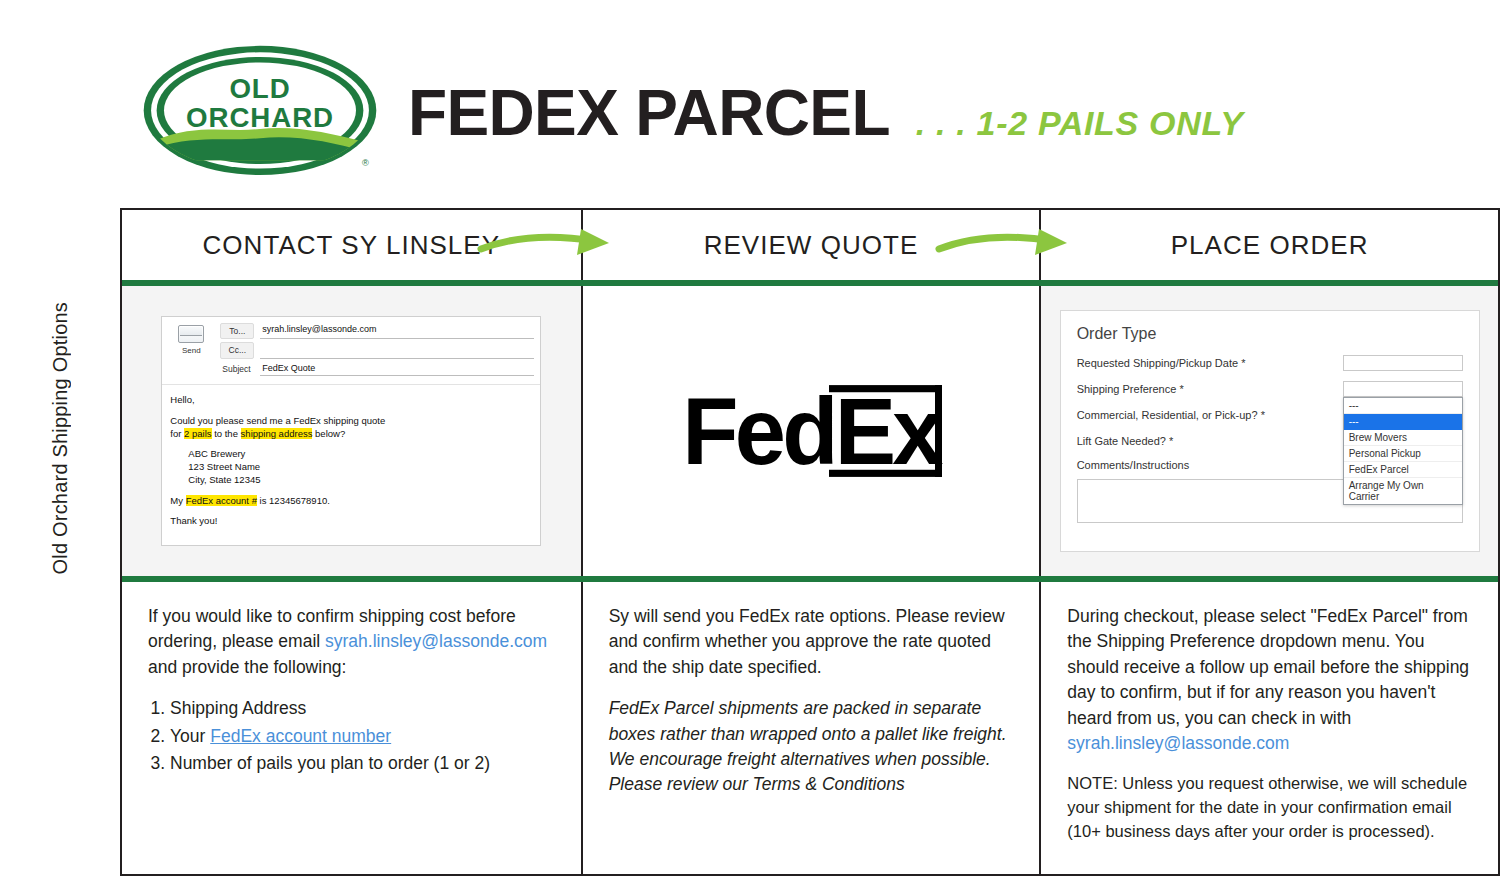Old Orchard Shipping Options
OLD ORCHARD ®
FedEx Parcel
. . . 1-2 PAILS ONLY
Contact Sy Linsley
Review Quote
Place Order
Send
To...
syrah.linsley@lassonde.com
Cc...
Subject
FedEx Quote
Hello,
Could you please send me a FedEx shipping quote
for 2 pails to the shipping address below?
ABC Brewery
123 Street Name
City, State 12345
My FedEx account # is 12345678910.
Thank you!
FedEx
Order Type
Requested Shipping/Pickup Date *
Shipping Preference *
Commercial, Residential, or Pick-up? *
Lift Gate Needed? *
Comments/Instructions
---
---
Brew Movers
Personal Pickup
FedEx Parcel
Arrange My Own Carrier
If you would like to confirm shipping cost before ordering, please email syrah.linsley@lassonde.com and provide the following:
Shipping Address
Your FedEx account number
Number of pails you plan to order (1 or 2)
Sy will send you FedEx rate options. Please review and confirm whether you approve the rate quoted and the ship date specified.
FedEx Parcel shipments are packed in separate boxes rather than wrapped onto a pallet like freight. We encourage freight alternatives when possible. Please review our Terms & Conditions
During checkout, please select "FedEx Parcel" from the Shipping Preference dropdown menu. You should receive a follow up email before the shipping day to confirm, but if for any reason you haven't heard from us, you can check in with syrah.linsley@lassonde.com
NOTE: Unless you request otherwise, we will schedule your shipment for the date in your confirmation email (10+ business days after your order is processed).